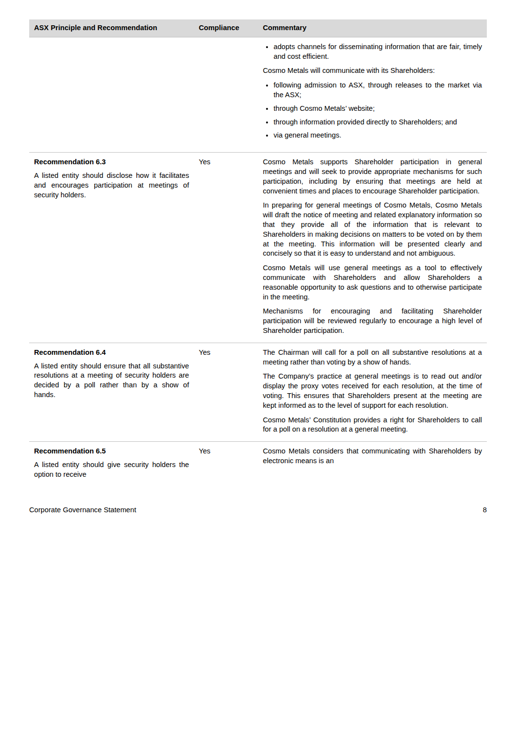| ASX Principle and Recommendation | Compliance | Commentary |
| --- | --- | --- |
| | | adopts channels for disseminating information that are fair, timely and cost efficient. Cosmo Metals will communicate with its Shareholders: following admission to ASX, through releases to the market via the ASX; through Cosmo Metals’ website; through information provided directly to Shareholders; and via general meetings. |
| Recommendation 6.3 A listed entity should disclose how it facilitates and encourages participation at meetings of security holders. | Yes | Cosmo Metals supports Shareholder participation in general meetings and will seek to provide appropriate mechanisms for such participation, including by ensuring that meetings are held at convenient times and places to encourage Shareholder participation. In preparing for general meetings of Cosmo Metals, Cosmo Metals will draft the notice of meeting and related explanatory information so that they provide all of the information that is relevant to Shareholders in making decisions on matters to be voted on by them at the meeting. This information will be presented clearly and concisely so that it is easy to understand and not ambiguous. Cosmo Metals will use general meetings as a tool to effectively communicate with Shareholders and allow Shareholders a reasonable opportunity to ask questions and to otherwise participate in the meeting. Mechanisms for encouraging and facilitating Shareholder participation will be reviewed regularly to encourage a high level of Shareholder participation. |
| Recommendation 6.4 A listed entity should ensure that all substantive resolutions at a meeting of security holders are decided by a poll rather than by a show of hands. | Yes | The Chairman will call for a poll on all substantive resolutions at a meeting rather than voting by a show of hands. The Company’s practice at general meetings is to read out and/or display the proxy votes received for each resolution, at the time of voting. This ensures that Shareholders present at the meeting are kept informed as to the level of support for each resolution. Cosmo Metals’ Constitution provides a right for Shareholders to call for a poll on a resolution at a general meeting. |
| Recommendation 6.5 A listed entity should give security holders the option to receive | Yes | Cosmo Metals considers that communicating with Shareholders by electronic means is an |
Corporate Governance Statement 8